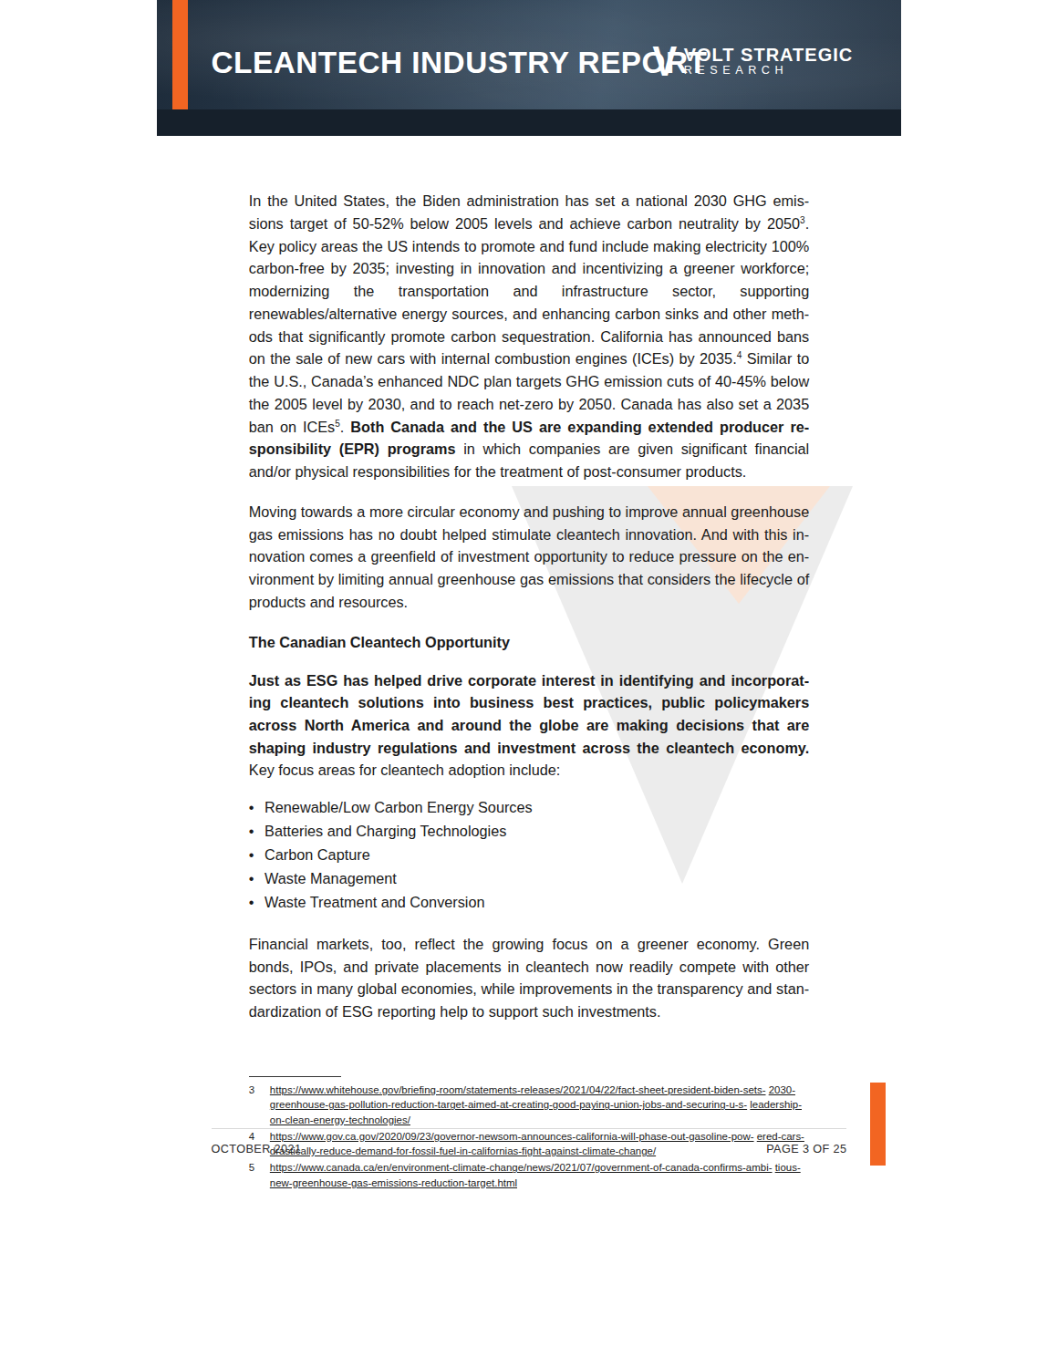CLEANTECH INDUSTRY REPORT
V
VOLT STRATEGIC
RESEARCH
In the United States, the Biden administration has set a national 2030 GHG emissions target of 50-52% below 2005 levels and achieve carbon neutrality by 20503. Key policy areas the US intends to promote and fund include making electricity 100% carbon-free by 2035; investing in innovation and incentivizing a greener workforce; modernizing the transportation and infrastructure sector, supporting renewables/alternative energy sources, and enhancing carbon sinks and other methods that significantly promote carbon sequestration. California has announced bans on the sale of new cars with internal combustion engines (ICEs) by 2035.4 Similar to the U.S., Canada’s enhanced NDC plan targets GHG emission cuts of 40-45% below the 2005 level by 2030, and to reach net-zero by 2050. Canada has also set a 2035 ban on ICEs5. Both Canada and the US are expanding extended producer responsibility (EPR) programs in which companies are given significant financial and/or physical responsibilities for the treatment of post-consumer products.
Moving towards a more circular economy and pushing to improve annual greenhouse gas emissions has no doubt helped stimulate cleantech innovation. And with this innovation comes a greenfield of investment opportunity to reduce pressure on the environment by limiting annual greenhouse gas emissions that considers the lifecycle of products and resources.
The Canadian Cleantech Opportunity
Just as ESG has helped drive corporate interest in identifying and incorporating cleantech solutions into business best practices, public policymakers across North America and around the globe are making decisions that are shaping industry regulations and investment across the cleantech economy. Key focus areas for cleantech adoption include:
Renewable/Low Carbon Energy Sources
Batteries and Charging Technologies
Carbon Capture
Waste Management
Waste Treatment and Conversion
Financial markets, too, reflect the growing focus on a greener economy. Green bonds, IPOs, and private placements in cleantech now readily compete with other sectors in many global economies, while improvements in the transparency and standardization of ESG reporting help to support such investments.
3
https://www.whitehouse.gov/briefing-room/statements-releases/2021/04/22/fact-sheet-president-biden-sets- 2030-greenhouse-gas-pollution-reduction-target-aimed-at-creating-good-paying-union-jobs-and-securing-u-s- leadership-on-clean-energy-technologies/
4
https://www.gov.ca.gov/2020/09/23/governor-newsom-announces-california-will-phase-out-gasoline-pow- ered-cars-drastically-reduce-demand-for-fossil-fuel-in-californias-fight-against-climate-change/
5
https://www.canada.ca/en/environment-climate-change/news/2021/07/government-of-canada-confirms-ambi- tious-new-greenhouse-gas-emissions-reduction-target.html
OCTOBER 2021
PAGE 3 OF 25